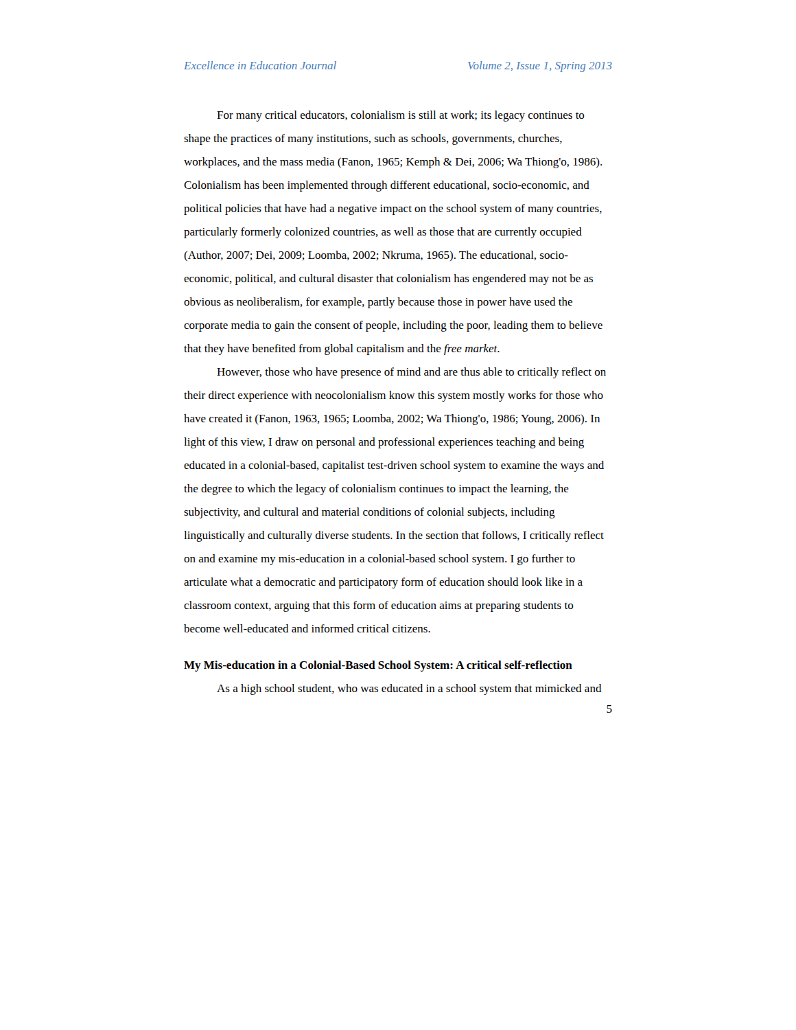Excellence in Education Journal Volume 2, Issue 1, Spring 2013
For many critical educators, colonialism is still at work; its legacy continues to shape the practices of many institutions, such as schools, governments, churches, workplaces, and the mass media (Fanon, 1965; Kemph & Dei, 2006; Wa Thiong'o, 1986). Colonialism has been implemented through different educational, socio-economic, and political policies that have had a negative impact on the school system of many countries, particularly formerly colonized countries, as well as those that are currently occupied (Author, 2007; Dei, 2009; Loomba, 2002; Nkruma, 1965). The educational, socio-economic, political, and cultural disaster that colonialism has engendered may not be as obvious as neoliberalism, for example, partly because those in power have used the corporate media to gain the consent of people, including the poor, leading them to believe that they have benefited from global capitalism and the free market.
However, those who have presence of mind and are thus able to critically reflect on their direct experience with neocolonialism know this system mostly works for those who have created it (Fanon, 1963, 1965; Loomba, 2002; Wa Thiong'o, 1986; Young, 2006). In light of this view, I draw on personal and professional experiences teaching and being educated in a colonial-based, capitalist test-driven school system to examine the ways and the degree to which the legacy of colonialism continues to impact the learning, the subjectivity, and cultural and material conditions of colonial subjects, including linguistically and culturally diverse students. In the section that follows, I critically reflect on and examine my mis-education in a colonial-based school system. I go further to articulate what a democratic and participatory form of education should look like in a classroom context, arguing that this form of education aims at preparing students to become well-educated and informed critical citizens.
My Mis-education in a Colonial-Based School System: A critical self-reflection
As a high school student, who was educated in a school system that mimicked and
5